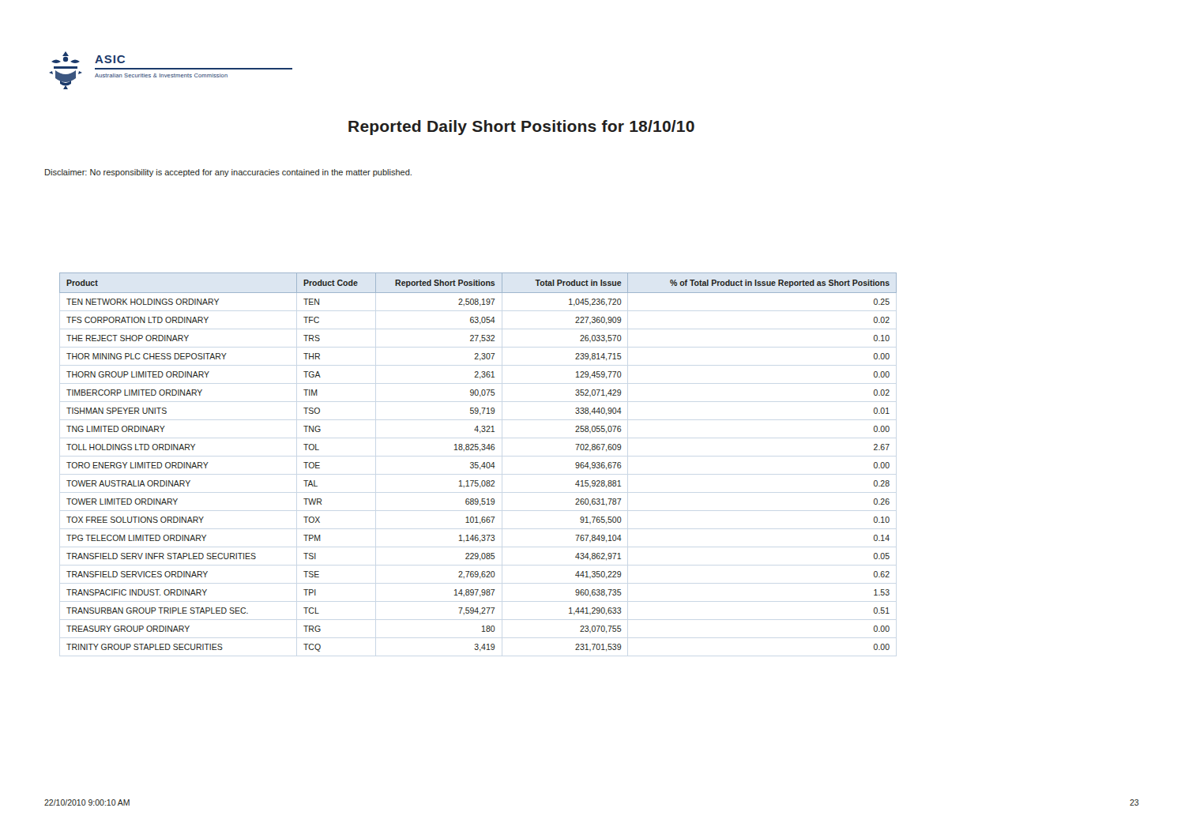ASIC
Australian Securities & Investments Commission
Reported Daily Short Positions for 18/10/10
Disclaimer: No responsibility is accepted for any inaccuracies contained in the matter published.
| Product | Product Code | Reported Short Positions | Total Product in Issue | % of Total Product in Issue Reported as Short Positions |
| --- | --- | --- | --- | --- |
| TEN NETWORK HOLDINGS ORDINARY | TEN | 2,508,197 | 1,045,236,720 | 0.25 |
| TFS CORPORATION LTD ORDINARY | TFC | 63,054 | 227,360,909 | 0.02 |
| THE REJECT SHOP ORDINARY | TRS | 27,532 | 26,033,570 | 0.10 |
| THOR MINING PLC CHESS DEPOSITARY | THR | 2,307 | 239,814,715 | 0.00 |
| THORN GROUP LIMITED ORDINARY | TGA | 2,361 | 129,459,770 | 0.00 |
| TIMBERCORP LIMITED ORDINARY | TIM | 90,075 | 352,071,429 | 0.02 |
| TISHMAN SPEYER UNITS | TSO | 59,719 | 338,440,904 | 0.01 |
| TNG LIMITED ORDINARY | TNG | 4,321 | 258,055,076 | 0.00 |
| TOLL HOLDINGS LTD ORDINARY | TOL | 18,825,346 | 702,867,609 | 2.67 |
| TORO ENERGY LIMITED ORDINARY | TOE | 35,404 | 964,936,676 | 0.00 |
| TOWER AUSTRALIA ORDINARY | TAL | 1,175,082 | 415,928,881 | 0.28 |
| TOWER LIMITED ORDINARY | TWR | 689,519 | 260,631,787 | 0.26 |
| TOX FREE SOLUTIONS ORDINARY | TOX | 101,667 | 91,765,500 | 0.10 |
| TPG TELECOM LIMITED ORDINARY | TPM | 1,146,373 | 767,849,104 | 0.14 |
| TRANSFIELD SERV INFR STAPLED SECURITIES | TSI | 229,085 | 434,862,971 | 0.05 |
| TRANSFIELD SERVICES ORDINARY | TSE | 2,769,620 | 441,350,229 | 0.62 |
| TRANSPACIFIC INDUST. ORDINARY | TPI | 14,897,987 | 960,638,735 | 1.53 |
| TRANSURBAN GROUP TRIPLE STAPLED SEC. | TCL | 7,594,277 | 1,441,290,633 | 0.51 |
| TREASURY GROUP ORDINARY | TRG | 180 | 23,070,755 | 0.00 |
| TRINITY GROUP STAPLED SECURITIES | TCQ | 3,419 | 231,701,539 | 0.00 |
22/10/2010 9:00:10 AM
23